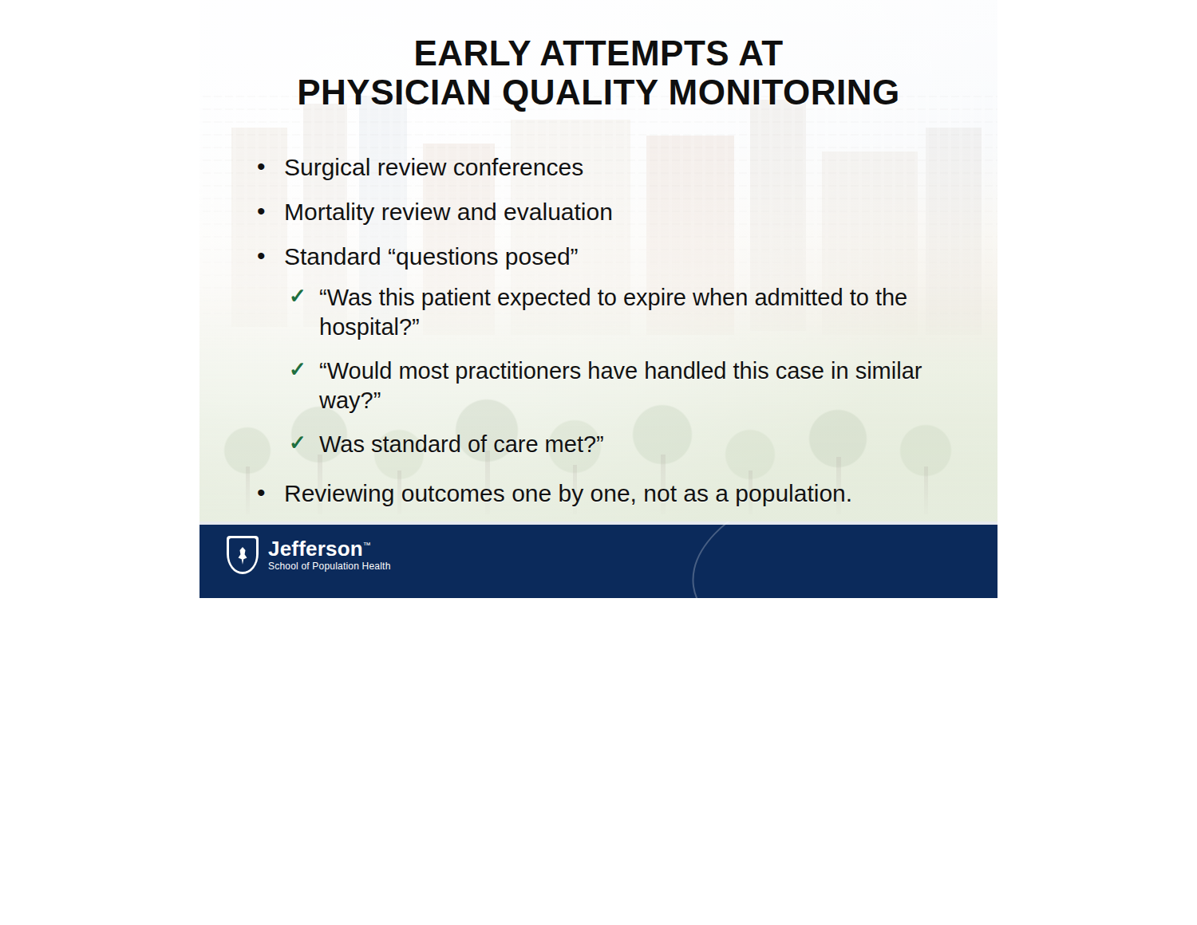EARLY ATTEMPTS AT
PHYSICIAN QUALITY MONITORING
Surgical review conferences
Mortality review and evaluation
Standard “questions posed”
“Was this patient expected to expire when admitted to the hospital?”
“Would most practitioners have handled this case in similar way?”
Was standard of care met?”
Reviewing outcomes one by one, not as a population.
Jefferson™
School of Population Health